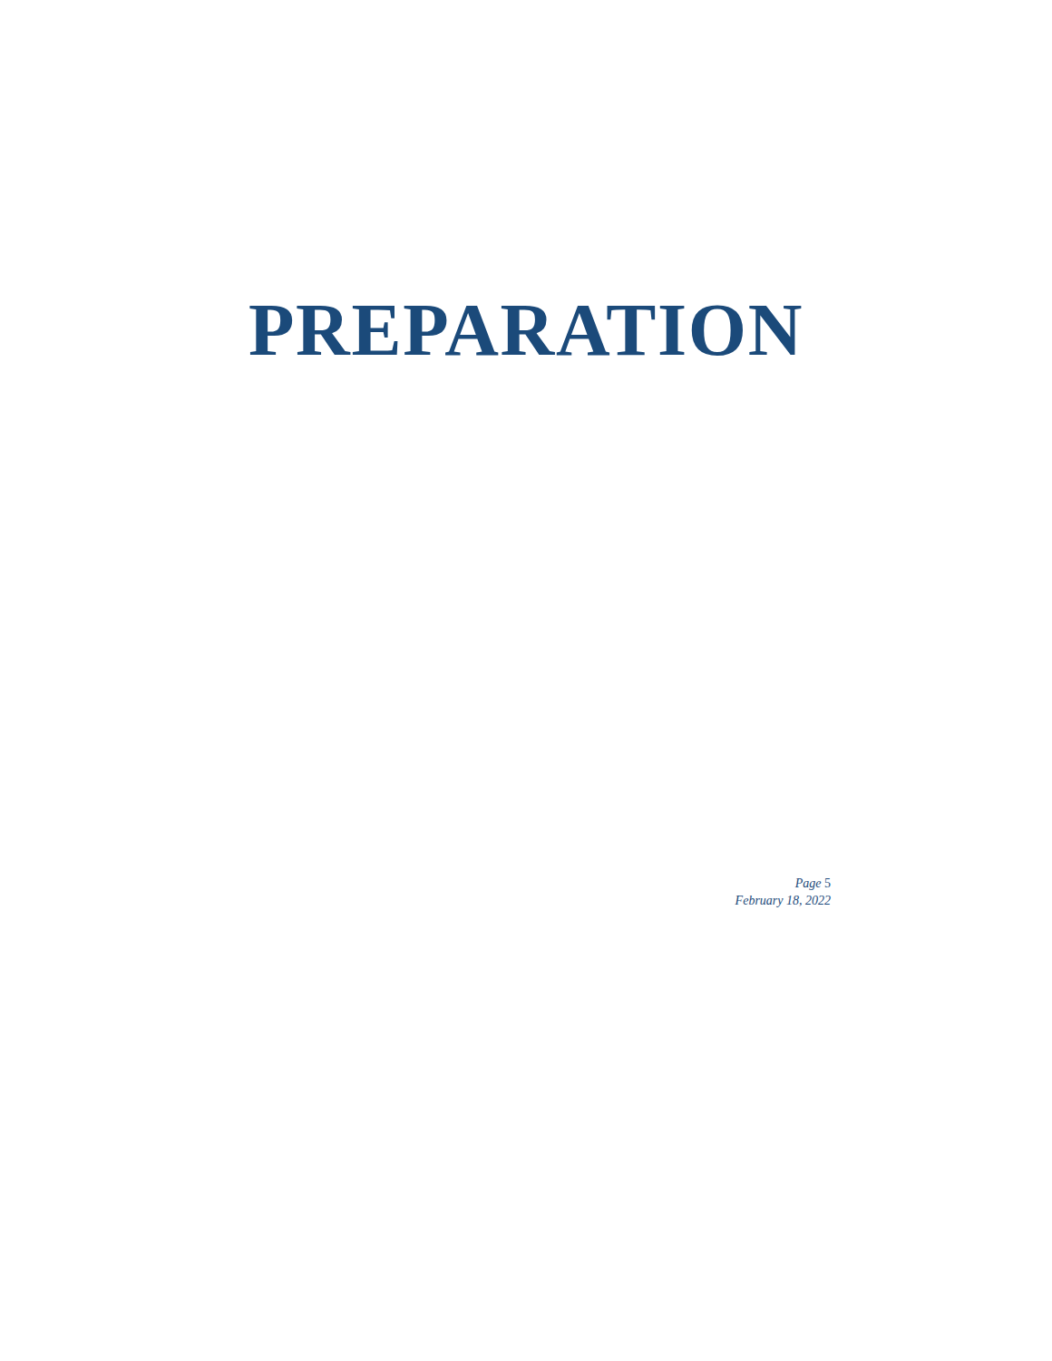PREPARATION
Page 5
February 18, 2022